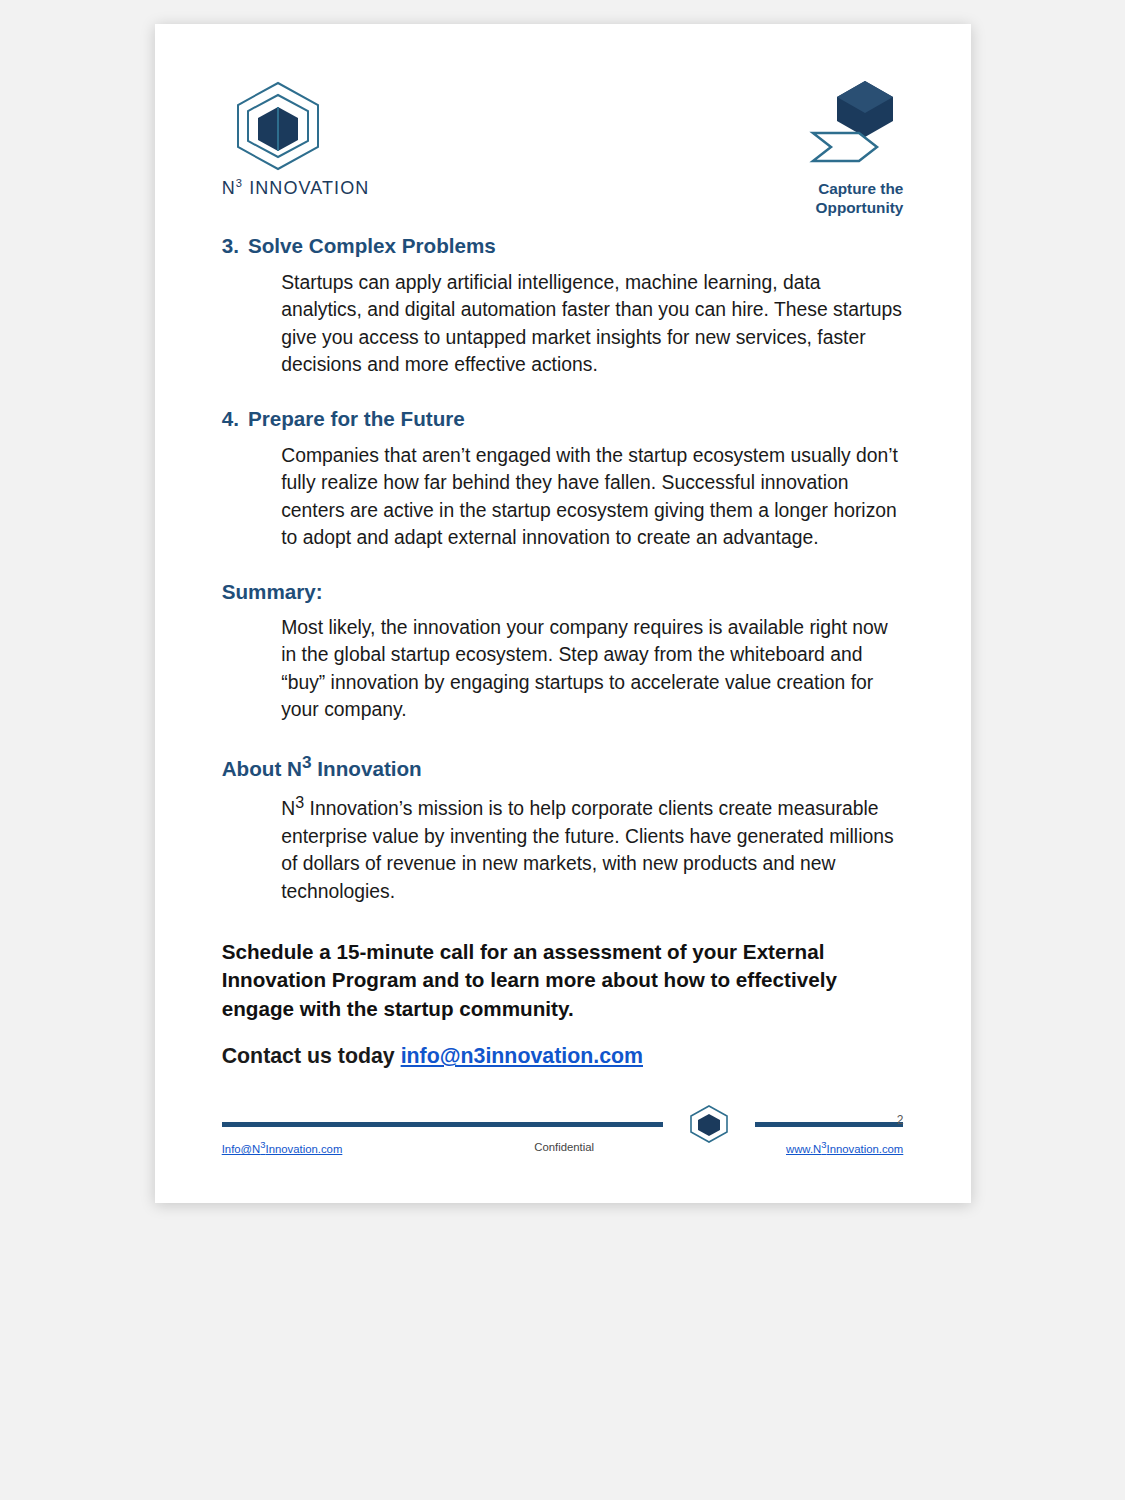N3 INNOVATION
Capture the
Opportunity
Solve Complex Problems
Startups can apply artificial intelligence, machine learning, data analytics, and digital automation faster than you can hire. These startups give you access to untapped market insights for new services, faster decisions and more effective actions.
Prepare for the Future
Companies that aren’t engaged with the startup ecosystem usually don’t fully realize how far behind they have fallen. Successful innovation centers are active in the startup ecosystem giving them a longer horizon to adopt and adapt external innovation to create an advantage.
Summary:
Most likely, the innovation your company requires is available right now in the global startup ecosystem. Step away from the whiteboard and “buy” innovation by engaging startups to accelerate value creation for your company.
About N3 Innovation
N3 Innovation’s mission is to help corporate clients create measurable enterprise value by inventing the future. Clients have generated millions of dollars of revenue in new markets, with new products and new technologies.
Schedule a 15-minute call for an assessment of your External Innovation Program and to learn more about how to effectively engage with the startup community.
Contact us today info@n3innovation.com
2
Info@N3Innovation.com Confidential www.N3Innovation.com